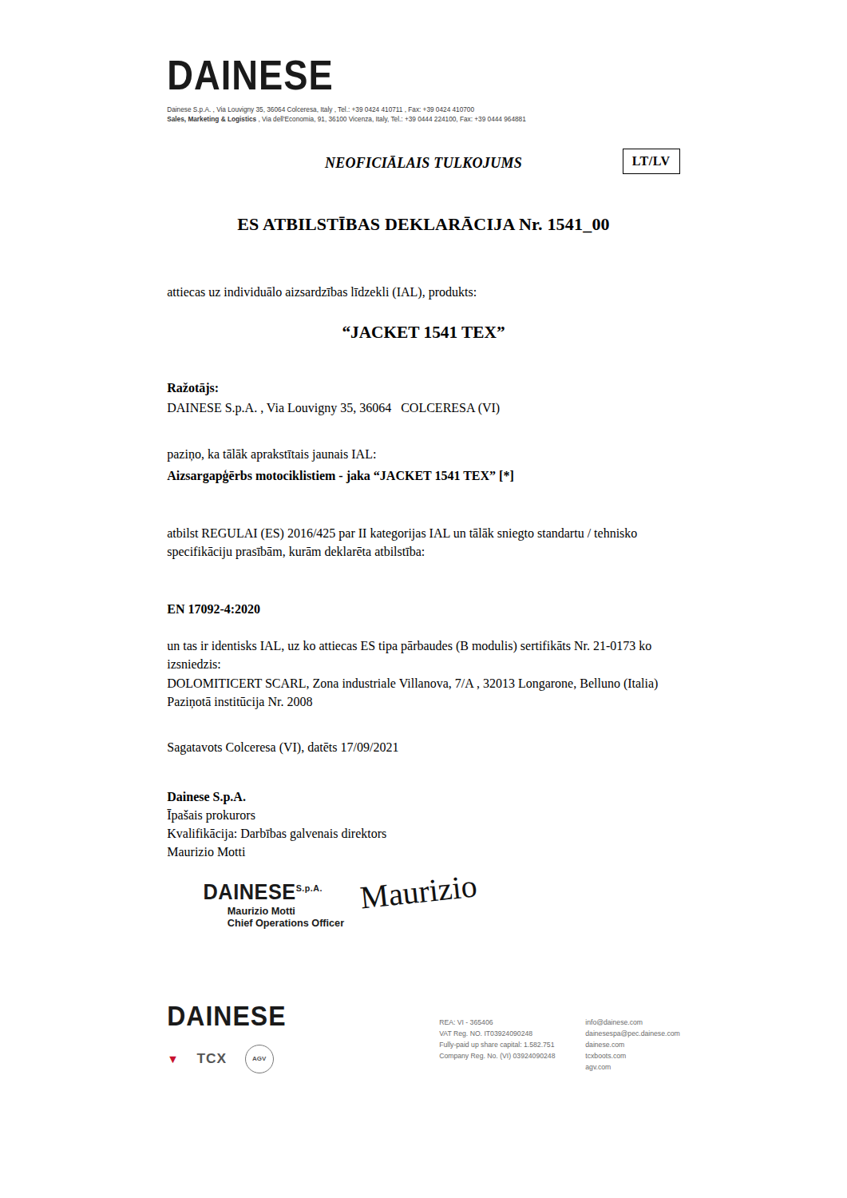DAINESE
Dainese S.p.A. , Via Louvigny 35, 36064 Colceresa, Italy , Tel.: +39 0424 410711 , Fax: +39 0424 410700
Sales, Marketing & Logistics , Via dell'Economia, 91, 36100 Vicenza, Italy, Tel.: +39 0444 224100, Fax: +39 0444 964881
NEOFICIĀLAIS TULKOJUMS
LT/LV
ES ATBILSTĪBAS DEKLARĀCIJA Nr. 1541_00
attiecas uz individuālo aizsardzības līdzekli (IAL), produkts:
“JACKET 1541 TEX”
Ražotājs:
DAINESE S.p.A. , Via Louvigny 35, 36064 COLCERESA (VI)
paziņo, ka tālāk aprakstītais jaunais IAL:
Aizsargapģērbs motociklistiem - jaka “JACKET 1541 TEX” [*]
atbilst REGULAI (ES) 2016/425 par II kategorijas IAL un tālāk sniegto standartu / tehnisko specifikāciju prasībām, kurām deklarēta atbilstība:
EN 17092-4:2020
un tas ir identisks IAL, uz ko attiecas ES tipa pārbaudes (B modulis) sertifikāts Nr. 21-0173 ko izsniedzis:
DOLOMITICERT SCARL, Zona industriale Villanova, 7/A , 32013 Longarone, Belluno (Italia)
Paziņotā institūcija Nr. 2008
Sagatavots Colceresa (VI), datēts 17/09/2021
Dainese S.p.A.
Īpašais prokurors
Kvalifikācija: Darbības galvenais direktors
Maurizio Motti
DAINESES.p.A.
Maurizio Motti Chief Operations Officer
Maurizio
DAINESE
▼ TCX AGV
REA: VI - 365406
VAT Reg. NO. IT03924090248
Fully-paid up share capital: 1.582.751
Company Reg. No. (VI) 03924090248
info@dainese.com
dainesespa@pec.dainese.com
dainese.com
tcxboots.com
agv.com